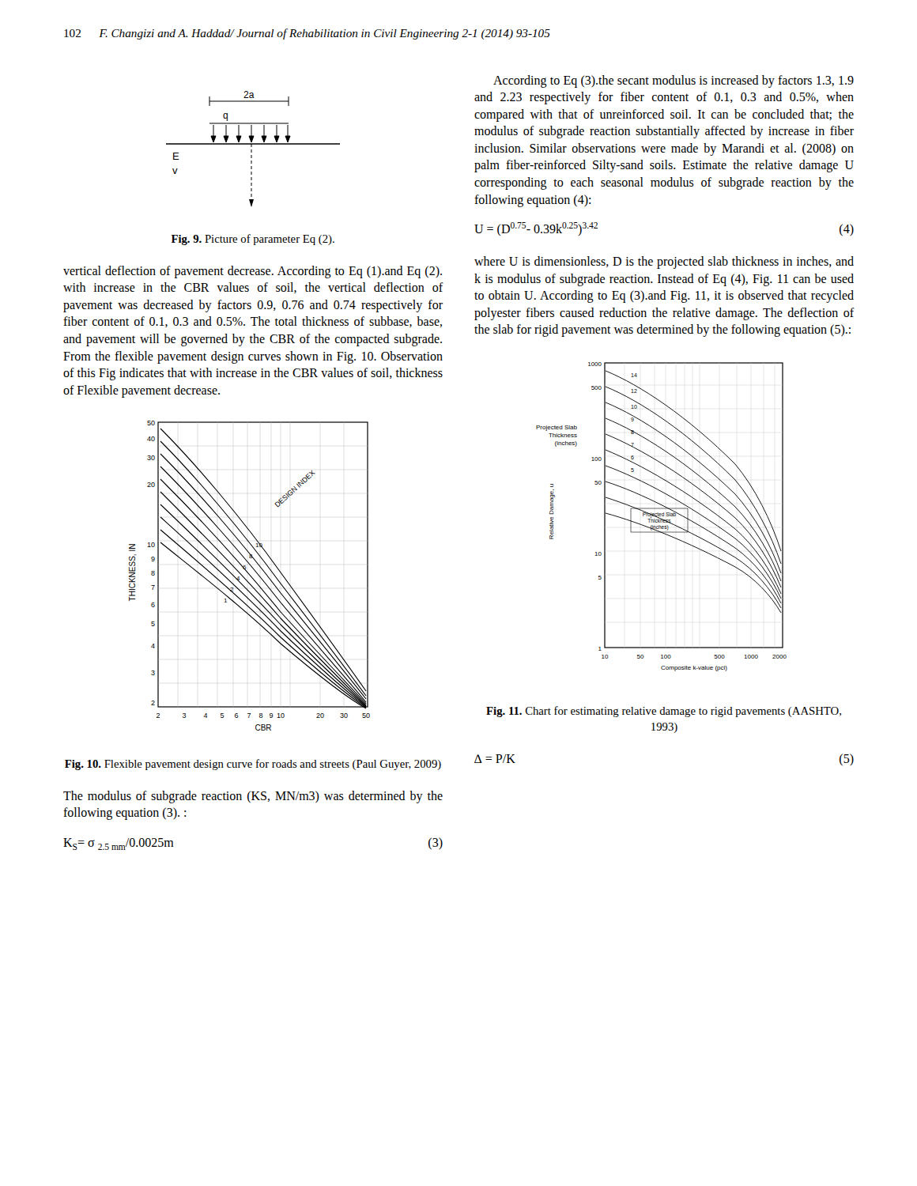102 F. Changizi and A. Haddad/ Journal of Rehabilitation in Civil Engineering 2-1 (2014) 93-105
2a q E v
Fig. 9. Picture of parameter Eq (2).
vertical deflection of pavement decrease. According to Eq (1).and Eq (2). with increase in the CBR values of soil, the vertical deflection of pavement was decreased by factors 0.9, 0.76 and 0.74 respectively for fiber content of 0.1, 0.3 and 0.5%. The total thickness of subbase, base, and pavement will be governed by the CBR of the compacted subgrade. From the flexible pavement design curves shown in Fig. 10. Observation of this Fig indicates that with increase in the CBR values of soil, thickness of Flexible pavement decrease.
50 40 30 20 10 9 8 7 6 5 4 3 2 2 3 4 5 6 7 8 9 10 20 30 50 CBR THICKNESS, IN DESIGN INDEX 10 8 6 4 2 1
Fig. 10. Flexible pavement design curve for roads and streets (Paul Guyer, 2009)
The modulus of subgrade reaction (KS, MN/m3) was determined by the following equation (3). :
KS= σ 2.5 mm/0.0025m (3)
According to Eq (3).the secant modulus is increased by factors 1.3, 1.9 and 2.23 respectively for fiber content of 0.1, 0.3 and 0.5%, when compared with that of unreinforced soil. It can be concluded that; the modulus of subgrade reaction substantially affected by increase in fiber inclusion. Similar observations were made by Marandi et al. (2008) on palm fiber-reinforced Silty-sand soils. Estimate the relative damage U corresponding to each seasonal modulus of subgrade reaction by the following equation (4):
U = (D0.75- 0.39k0.25)3.42 (4)
where U is dimensionless, D is the projected slab thickness in inches, and k is modulus of subgrade reaction. Instead of Eq (4), Fig. 11 can be used to obtain U. According to Eq (3).and Fig. 11, it is observed that recycled polyester fibers caused reduction the relative damage. The deflection of the slab for rigid pavement was determined by the following equation (5).:
1000 500 100 50 10 5 1 10 50 100 500 1000 2000 Composite k-value (pci) Relative Damage, u Projected Slab Thickness (inches) 14 12 10 9 8 7 6 5 Projected Slab Thickness (inches)
Fig. 11. Chart for estimating relative damage to rigid pavements (AASHTO, 1993)
∆ = P/K (5)